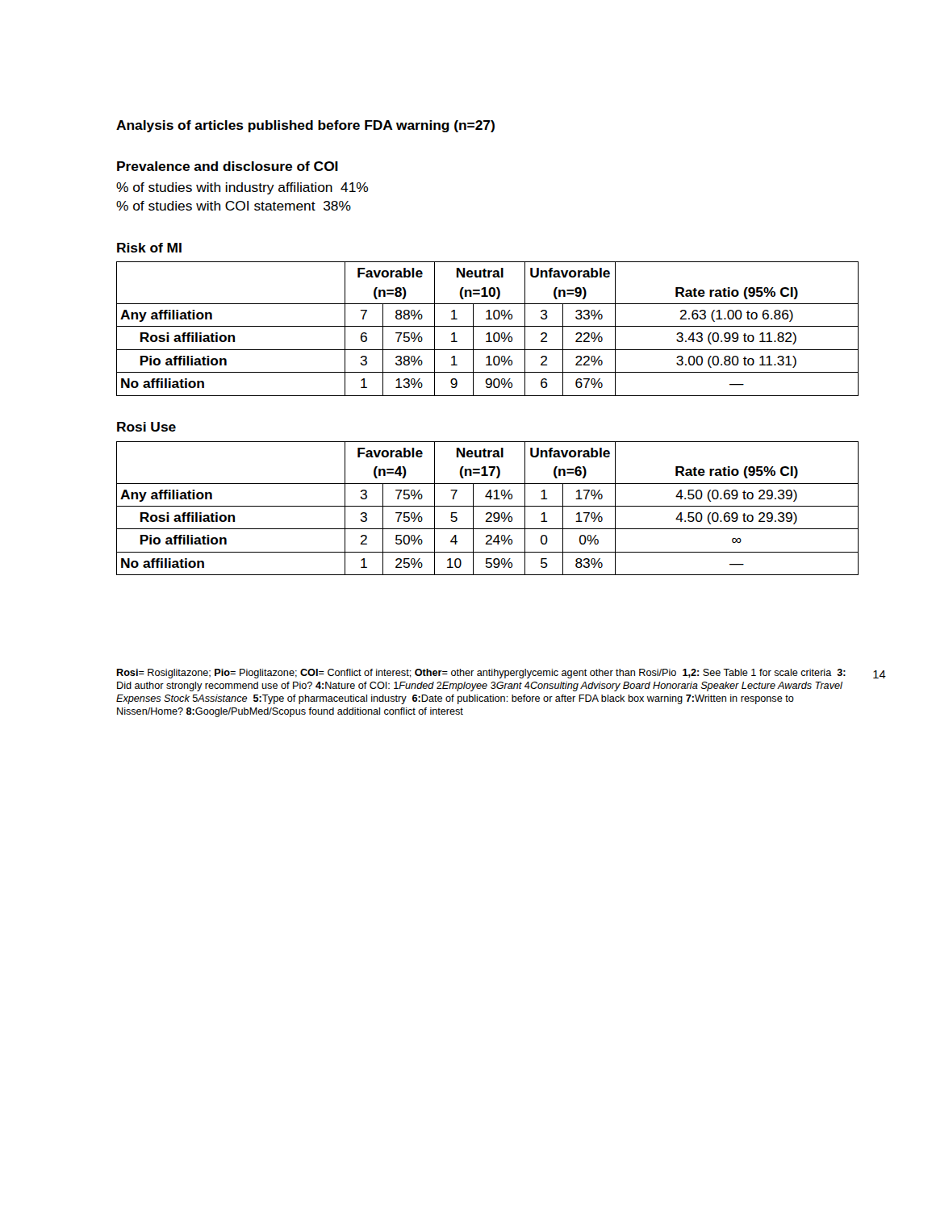Analysis of articles published before FDA warning (n=27)
Prevalence and disclosure of COI
% of studies with industry affiliation 41%
% of studies with COI statement 38%
Risk of MI
| | Favorable (n=8) | Neutral (n=10) | Unfavorable (n=9) | Rate ratio (95% CI) |
| --- | --- | --- | --- | --- |
| Any affiliation | 7 | 88% | 1 | 10% | 3 | 33% | 2.63 (1.00 to 6.86) |
| Rosi affiliation | 6 | 75% | 1 | 10% | 2 | 22% | 3.43 (0.99 to 11.82) |
| Pio affiliation | 3 | 38% | 1 | 10% | 2 | 22% | 3.00 (0.80 to 11.31) |
| No affiliation | 1 | 13% | 9 | 90% | 6 | 67% | — |
Rosi Use
| | Favorable (n=4) | Neutral (n=17) | Unfavorable (n=6) | Rate ratio (95% CI) |
| --- | --- | --- | --- | --- |
| Any affiliation | 3 | 75% | 7 | 41% | 1 | 17% | 4.50 (0.69 to 29.39) |
| Rosi affiliation | 3 | 75% | 5 | 29% | 1 | 17% | 4.50 (0.69 to 29.39) |
| Pio affiliation | 2 | 50% | 4 | 24% | 0 | 0% | ∞ |
| No affiliation | 1 | 25% | 10 | 59% | 5 | 83% | — |
14 Rosi= Rosiglitazone; Pio= Pioglitazone; COI= Conflict of interest; Other= other antihyperglycemic agent other than Rosi/Pio 1,2: See Table 1 for scale criteria 3: Did author strongly recommend use of Pio? 4: Nature of COI: 1Funded 2Employee 3Grant 4Consulting Advisory Board Honoraria Speaker Lecture Awards Travel Expenses Stock 5Assistance 5: Type of pharmaceutical industry 6: Date of publication: before or after FDA black box warning 7: Written in response to Nissen/Home? 8: Google/PubMed/Scopus found additional conflict of interest